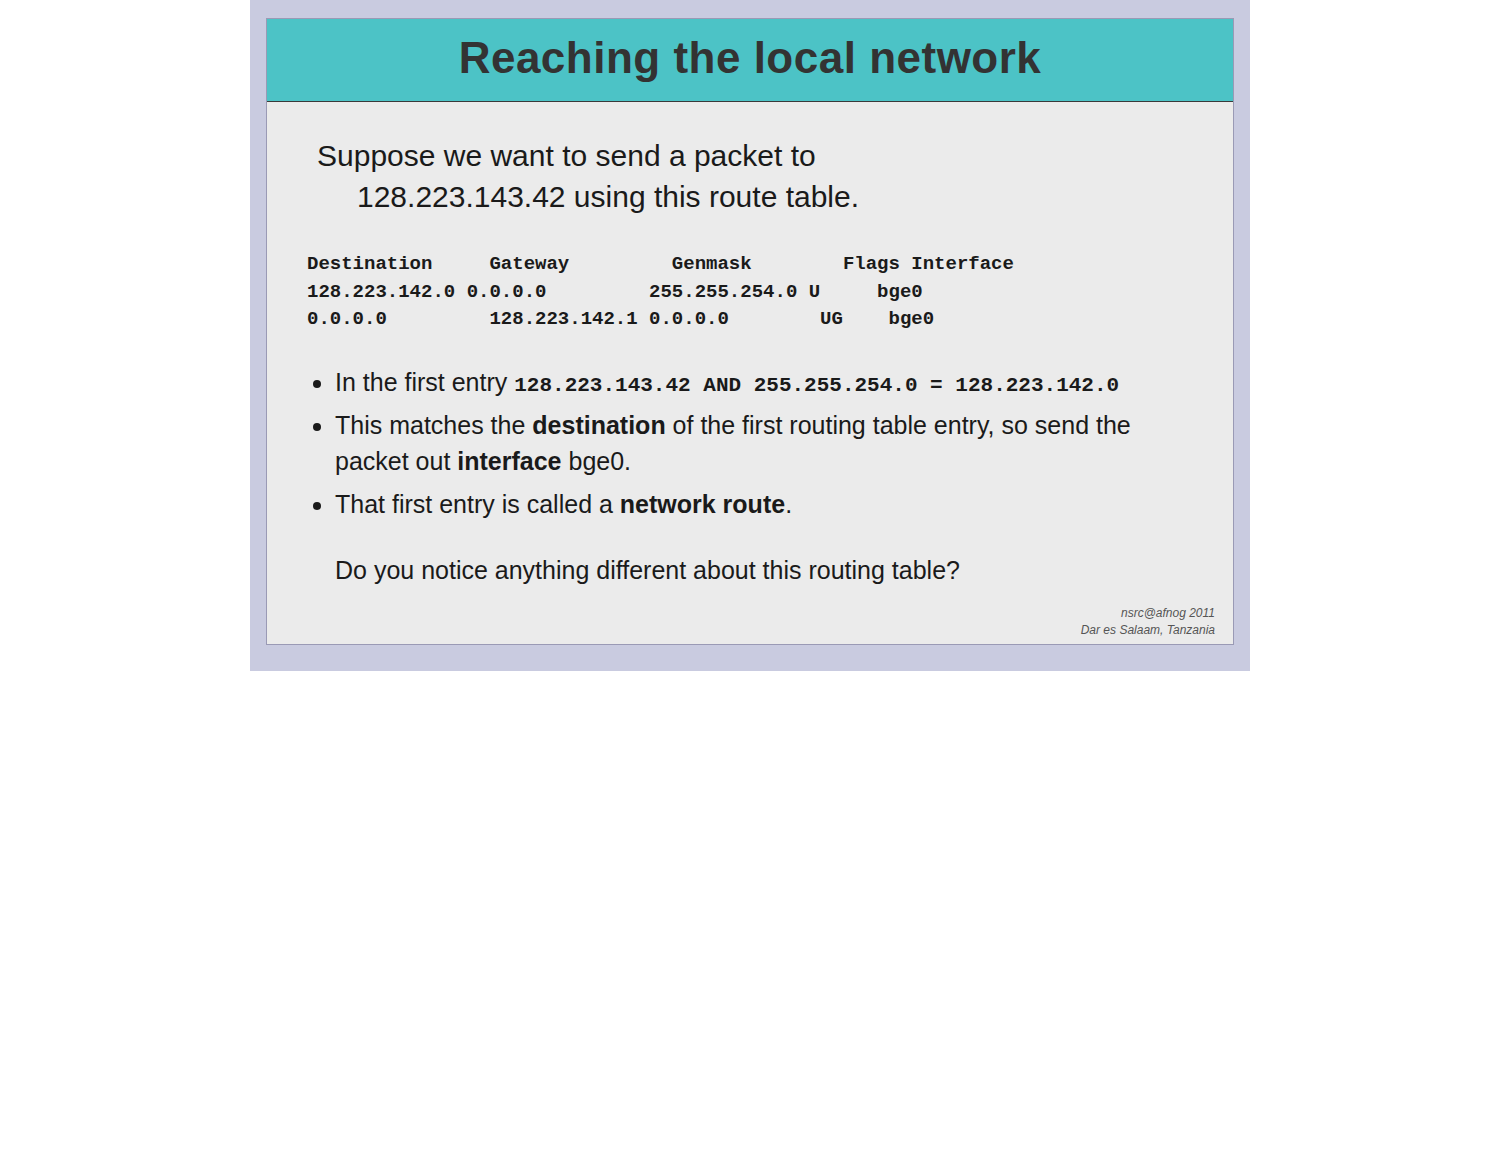Reaching the local network
Suppose we want to send a packet to 128.223.143.42 using this route table.
Destination     Gateway         Genmask        Flags Interface
128.223.142.0 0.0.0.0         255.255.254.0 U     bge0
0.0.0.0         128.223.142.1 0.0.0.0        UG    bge0
In the first entry 128.223.143.42 AND 255.255.254.0 = 128.223.142.0
This matches the destination of the first routing table entry, so send the packet out interface bge0.
That first entry is called a network route.
Do you notice anything different about this routing table?
nsrc@afnog 2011
Dar es Salaam, Tanzania